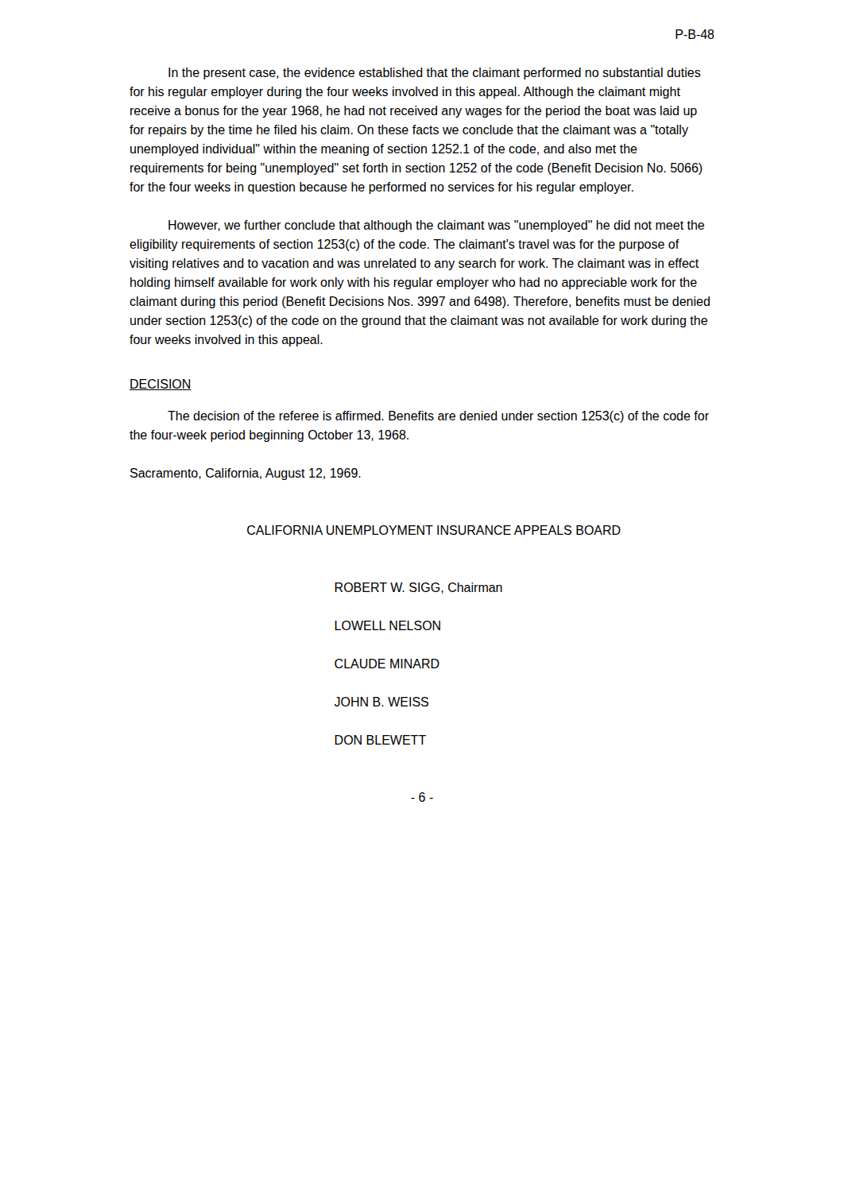P-B-48
In the present case, the evidence established that the claimant performed no substantial duties for his regular employer during the four weeks involved in this appeal. Although the claimant might receive a bonus for the year 1968, he had not received any wages for the period the boat was laid up for repairs by the time he filed his claim. On these facts we conclude that the claimant was a "totally unemployed individual" within the meaning of section 1252.1 of the code, and also met the requirements for being "unemployed" set forth in section 1252 of the code (Benefit Decision No. 5066) for the four weeks in question because he performed no services for his regular employer.
However, we further conclude that although the claimant was "unemployed" he did not meet the eligibility requirements of section 1253(c) of the code. The claimant's travel was for the purpose of visiting relatives and to vacation and was unrelated to any search for work. The claimant was in effect holding himself available for work only with his regular employer who had no appreciable work for the claimant during this period (Benefit Decisions Nos. 3997 and 6498). Therefore, benefits must be denied under section 1253(c) of the code on the ground that the claimant was not available for work during the four weeks involved in this appeal.
DECISION
The decision of the referee is affirmed. Benefits are denied under section 1253(c) of the code for the four-week period beginning October 13, 1968.
Sacramento, California, August 12, 1969.
CALIFORNIA UNEMPLOYMENT INSURANCE APPEALS BOARD
ROBERT W. SIGG, Chairman
LOWELL NELSON
CLAUDE MINARD
JOHN B. WEISS
DON BLEWETT
- 6 -